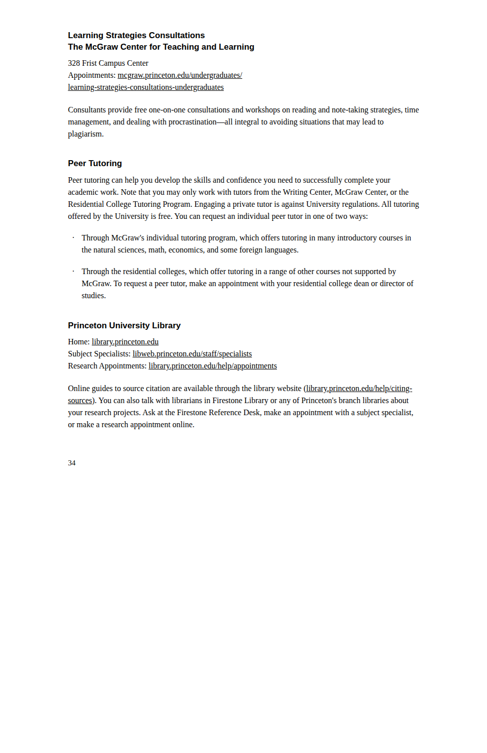Learning Strategies Consultations
The McGraw Center for Teaching and Learning
328 Frist Campus Center
Appointments: mcgraw.princeton.edu/undergraduates/
learning-strategies-consultations-undergraduates
Consultants provide free one-on-one consultations and workshops on reading and note-taking strategies, time management, and dealing with procrastination—all integral to avoiding situations that may lead to plagiarism.
Peer Tutoring
Peer tutoring can help you develop the skills and confidence you need to successfully complete your academic work. Note that you may only work with tutors from the Writing Center, McGraw Center, or the Residential College Tutoring Program. Engaging a private tutor is against University regulations. All tutoring offered by the University is free. You can request an individual peer tutor in one of two ways:
Through McGraw's individual tutoring program, which offers tutoring in many introductory courses in the natural sciences, math, economics, and some foreign languages.
Through the residential colleges, which offer tutoring in a range of other courses not supported by McGraw. To request a peer tutor, make an appointment with your residential college dean or director of studies.
Princeton University Library
Home: library.princeton.edu
Subject Specialists: libweb.princeton.edu/staff/specialists
Research Appointments: library.princeton.edu/help/appointments
Online guides to source citation are available through the library website (library.princeton.edu/help/citing-sources). You can also talk with librarians in Firestone Library or any of Princeton's branch libraries about your research projects. Ask at the Firestone Reference Desk, make an appointment with a subject specialist, or make a research appointment online.
34